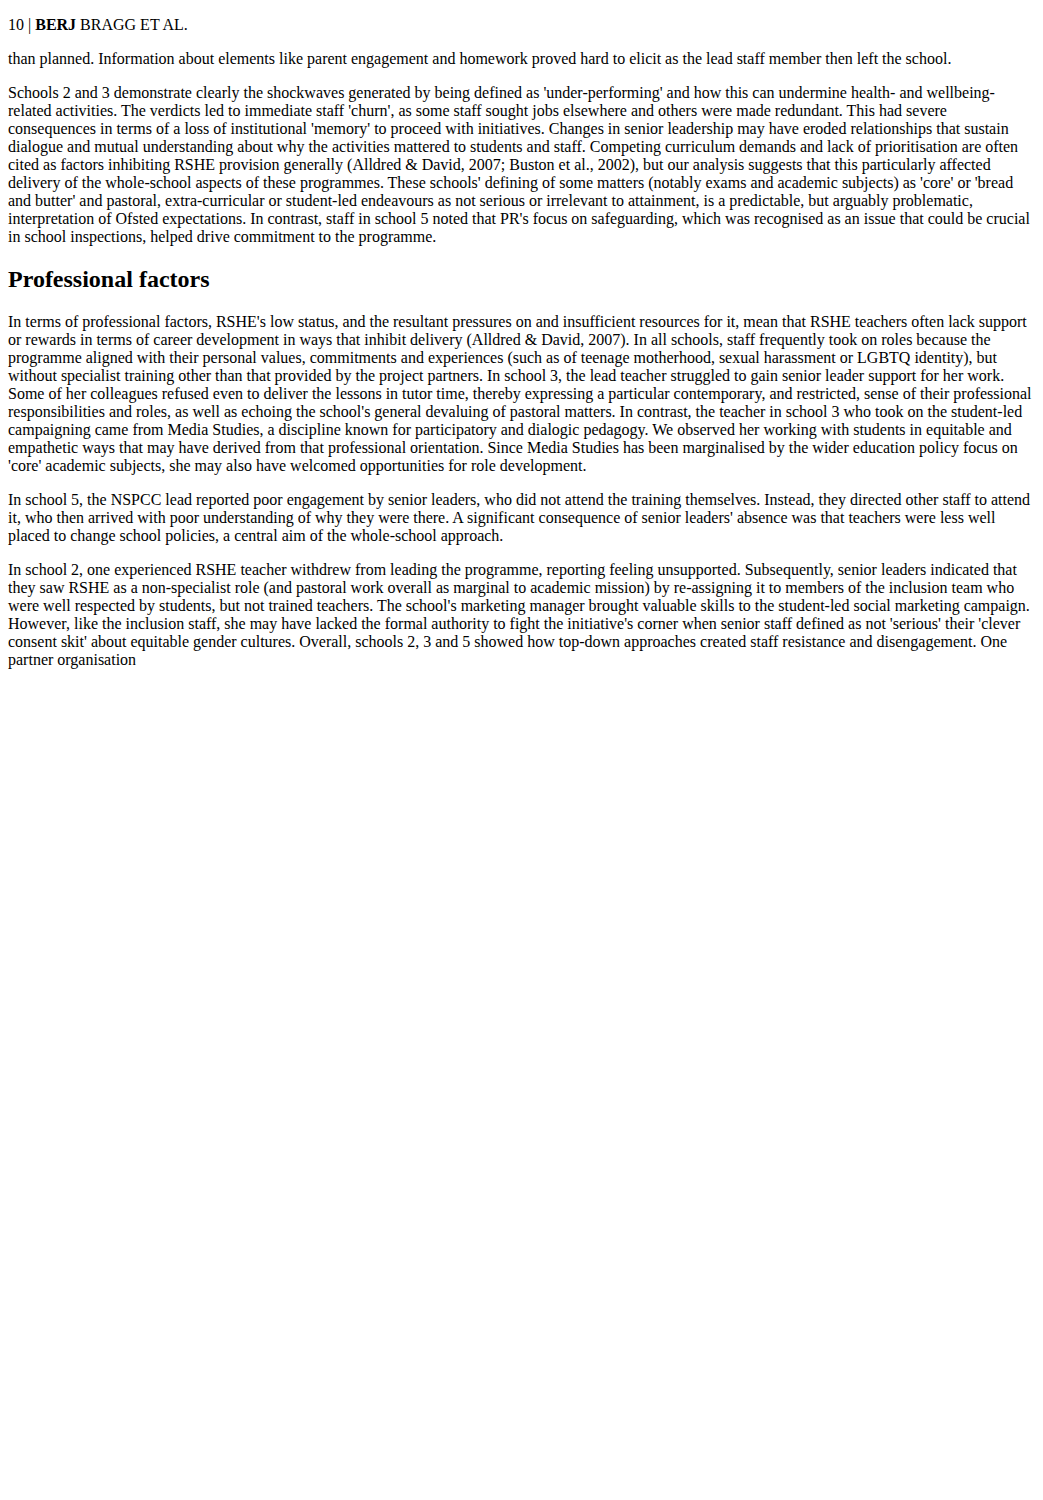10 | BERJ BRAGG ET AL.
than planned. Information about elements like parent engagement and homework proved hard to elicit as the lead staff member then left the school.
Schools 2 and 3 demonstrate clearly the shockwaves generated by being defined as 'under-performing' and how this can undermine health- and wellbeing-related activities. The verdicts led to immediate staff 'churn', as some staff sought jobs elsewhere and others were made redundant. This had severe consequences in terms of a loss of institutional 'memory' to proceed with initiatives. Changes in senior leadership may have eroded relationships that sustain dialogue and mutual understanding about why the activities mattered to students and staff. Competing curriculum demands and lack of prioritisation are often cited as factors inhibiting RSHE provision generally (Alldred & David, 2007; Buston et al., 2002), but our analysis suggests that this particularly affected delivery of the whole-school aspects of these programmes. These schools' defining of some matters (notably exams and academic subjects) as 'core' or 'bread and butter' and pastoral, extra-curricular or student-led endeavours as not serious or irrelevant to attainment, is a predictable, but arguably problematic, interpretation of Ofsted expectations. In contrast, staff in school 5 noted that PR's focus on safeguarding, which was recognised as an issue that could be crucial in school inspections, helped drive commitment to the programme.
Professional factors
In terms of professional factors, RSHE's low status, and the resultant pressures on and insufficient resources for it, mean that RSHE teachers often lack support or rewards in terms of career development in ways that inhibit delivery (Alldred & David, 2007). In all schools, staff frequently took on roles because the programme aligned with their personal values, commitments and experiences (such as of teenage motherhood, sexual harassment or LGBTQ identity), but without specialist training other than that provided by the project partners. In school 3, the lead teacher struggled to gain senior leader support for her work. Some of her colleagues refused even to deliver the lessons in tutor time, thereby expressing a particular contemporary, and restricted, sense of their professional responsibilities and roles, as well as echoing the school's general devaluing of pastoral matters. In contrast, the teacher in school 3 who took on the student-led campaigning came from Media Studies, a discipline known for participatory and dialogic pedagogy. We observed her working with students in equitable and empathetic ways that may have derived from that professional orientation. Since Media Studies has been marginalised by the wider education policy focus on 'core' academic subjects, she may also have welcomed opportunities for role development.
In school 5, the NSPCC lead reported poor engagement by senior leaders, who did not attend the training themselves. Instead, they directed other staff to attend it, who then arrived with poor understanding of why they were there. A significant consequence of senior leaders' absence was that teachers were less well placed to change school policies, a central aim of the whole-school approach.
In school 2, one experienced RSHE teacher withdrew from leading the programme, reporting feeling unsupported. Subsequently, senior leaders indicated that they saw RSHE as a non-specialist role (and pastoral work overall as marginal to academic mission) by re-assigning it to members of the inclusion team who were well respected by students, but not trained teachers. The school's marketing manager brought valuable skills to the student-led social marketing campaign. However, like the inclusion staff, she may have lacked the formal authority to fight the initiative's corner when senior staff defined as not 'serious' their 'clever consent skit' about equitable gender cultures. Overall, schools 2, 3 and 5 showed how top-down approaches created staff resistance and disengagement. One partner organisation